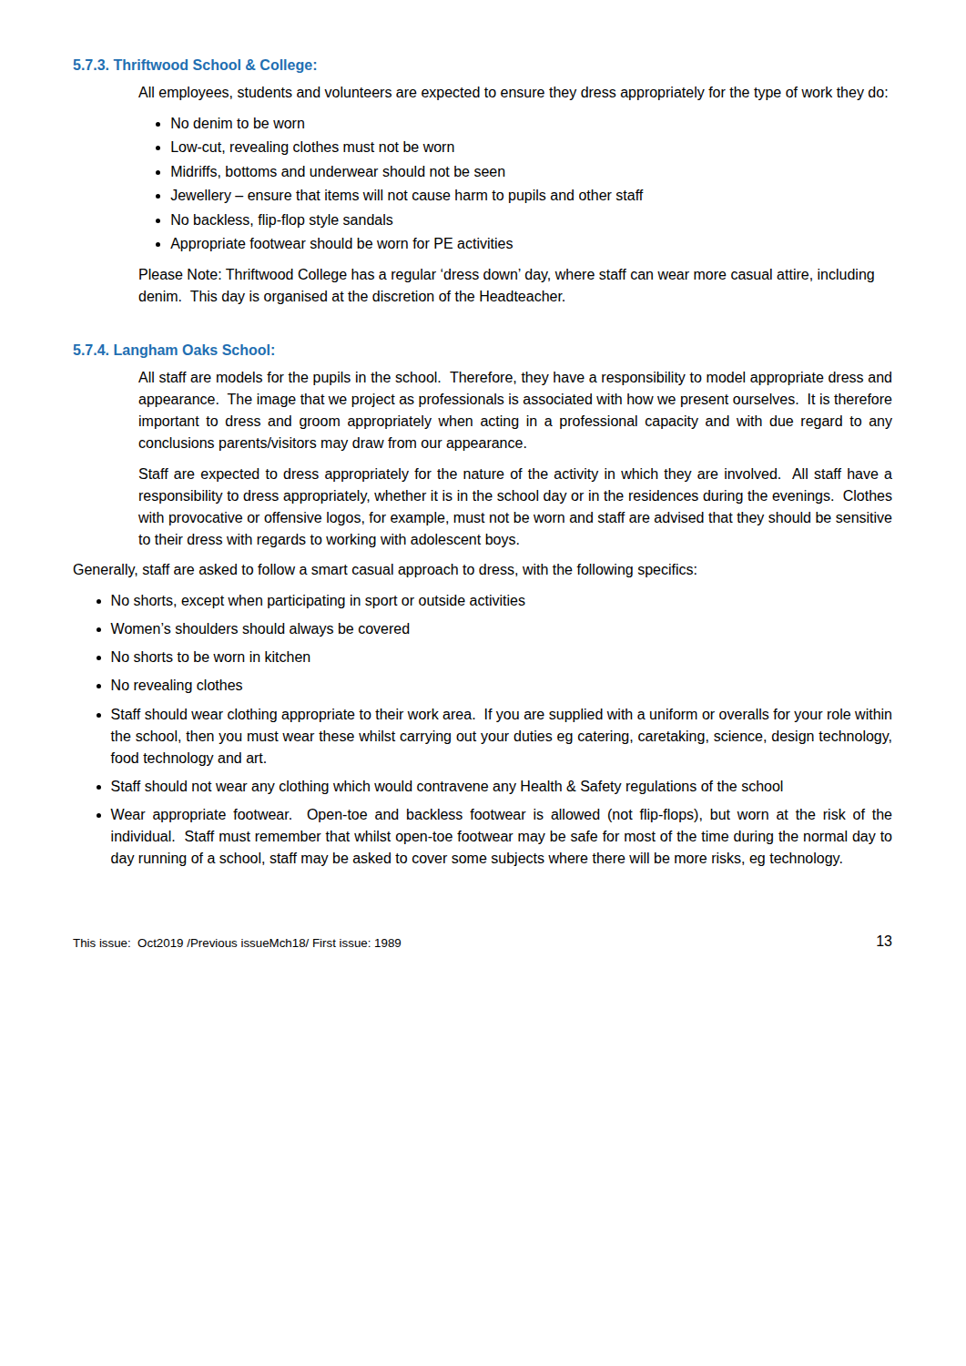5.7.3. Thriftwood School & College:
All employees, students and volunteers are expected to ensure they dress appropriately for the type of work they do:
No denim to be worn
Low-cut, revealing clothes must not be worn
Midriffs, bottoms and underwear should not be seen
Jewellery – ensure that items will not cause harm to pupils and other staff
No backless, flip-flop style sandals
Appropriate footwear should be worn for PE activities
Please Note: Thriftwood College has a regular ‘dress down’ day, where staff can wear more casual attire, including denim. This day is organised at the discretion of the Headteacher.
5.7.4. Langham Oaks School:
All staff are models for the pupils in the school. Therefore, they have a responsibility to model appropriate dress and appearance. The image that we project as professionals is associated with how we present ourselves. It is therefore important to dress and groom appropriately when acting in a professional capacity and with due regard to any conclusions parents/visitors may draw from our appearance.
Staff are expected to dress appropriately for the nature of the activity in which they are involved. All staff have a responsibility to dress appropriately, whether it is in the school day or in the residences during the evenings. Clothes with provocative or offensive logos, for example, must not be worn and staff are advised that they should be sensitive to their dress with regards to working with adolescent boys.
Generally, staff are asked to follow a smart casual approach to dress, with the following specifics:
No shorts, except when participating in sport or outside activities
Women’s shoulders should always be covered
No shorts to be worn in kitchen
No revealing clothes
Staff should wear clothing appropriate to their work area. If you are supplied with a uniform or overalls for your role within the school, then you must wear these whilst carrying out your duties eg catering, caretaking, science, design technology, food technology and art.
Staff should not wear any clothing which would contravene any Health & Safety regulations of the school
Wear appropriate footwear. Open-toe and backless footwear is allowed (not flip-flops), but worn at the risk of the individual. Staff must remember that whilst open-toe footwear may be safe for most of the time during the normal day to day running of a school, staff may be asked to cover some subjects where there will be more risks, eg technology.
This issue: Oct2019 /Previous issueMch18/ First issue: 1989 13